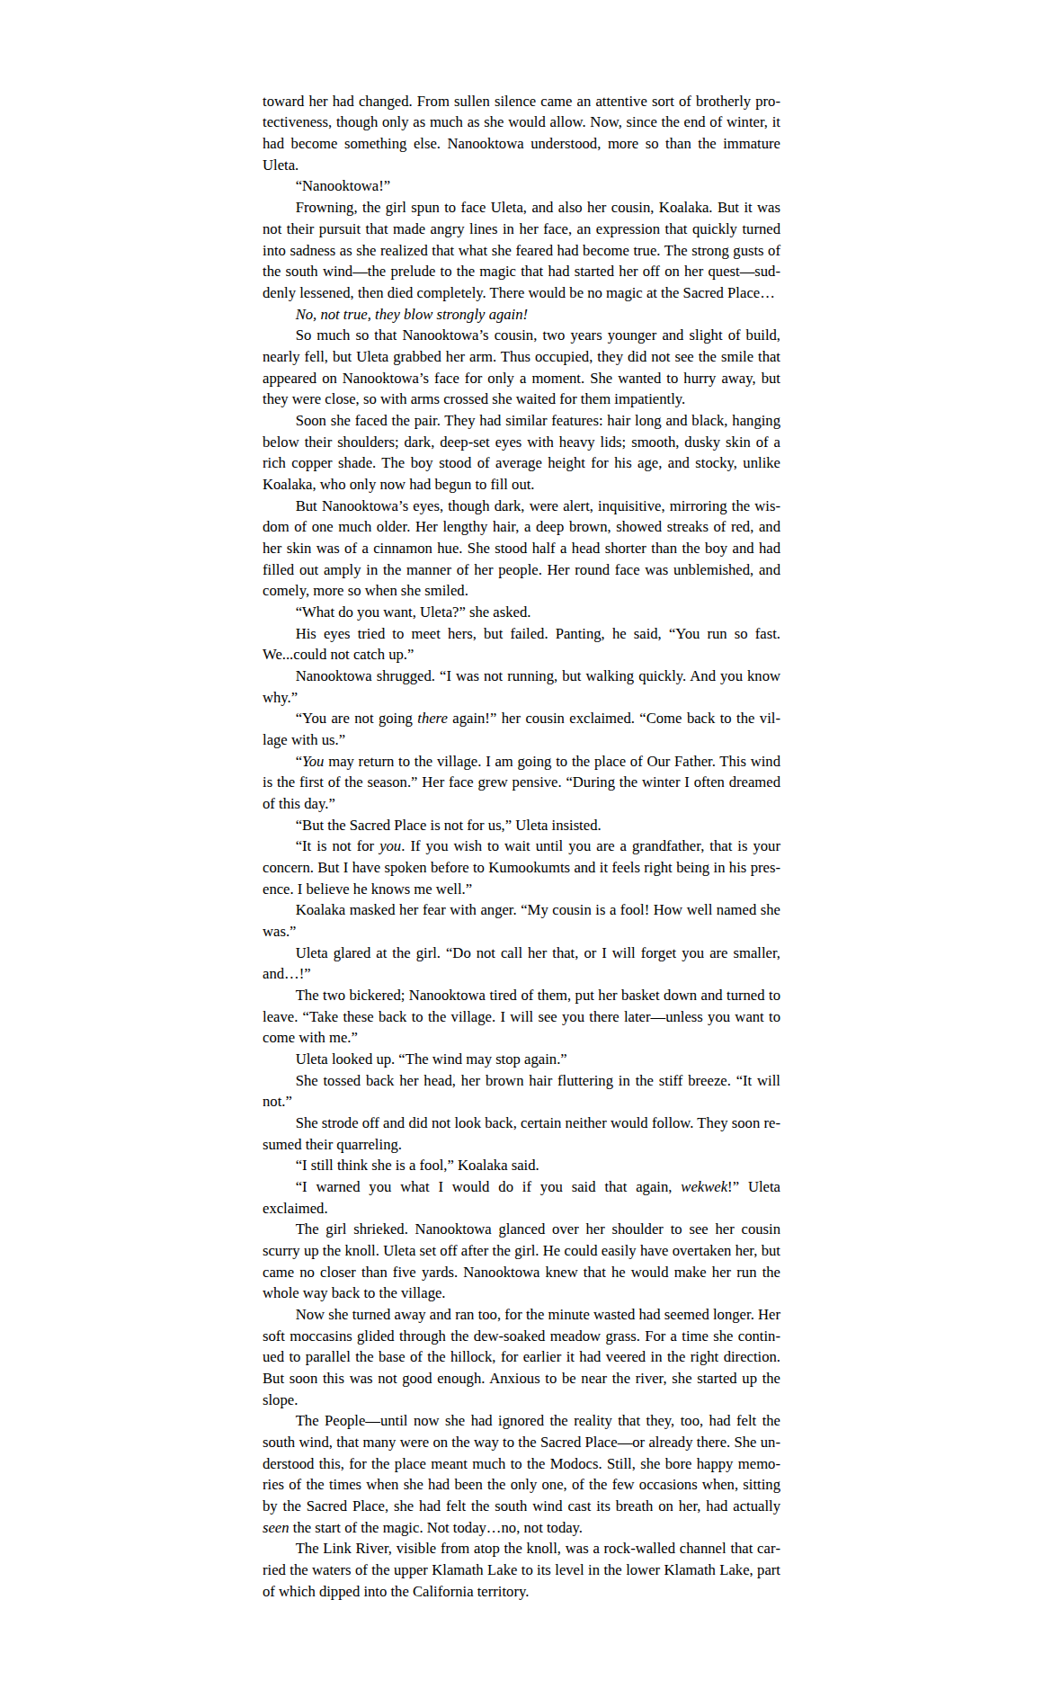toward her had changed. From sullen silence came an attentive sort of brotherly protectiveness, though only as much as she would allow. Now, since the end of winter, it had become something else. Nanooktowa understood, more so than the immature Uleta.
“Nanooktowa!”
Frowning, the girl spun to face Uleta, and also her cousin, Koalaka. But it was not their pursuit that made angry lines in her face, an expression that quickly turned into sadness as she realized that what she feared had become true. The strong gusts of the south wind—the prelude to the magic that had started her off on her quest—suddenly lessened, then died completely. There would be no magic at the Sacred Place…
No, not true, they blow strongly again!
So much so that Nanooktowa’s cousin, two years younger and slight of build, nearly fell, but Uleta grabbed her arm. Thus occupied, they did not see the smile that appeared on Nanooktowa’s face for only a moment. She wanted to hurry away, but they were close, so with arms crossed she waited for them impatiently.
Soon she faced the pair. They had similar features: hair long and black, hanging below their shoulders; dark, deep-set eyes with heavy lids; smooth, dusky skin of a rich copper shade. The boy stood of average height for his age, and stocky, unlike Koalaka, who only now had begun to fill out.
But Nanooktowa’s eyes, though dark, were alert, inquisitive, mirroring the wisdom of one much older. Her lengthy hair, a deep brown, showed streaks of red, and her skin was of a cinnamon hue. She stood half a head shorter than the boy and had filled out amply in the manner of her people. Her round face was unblemished, and comely, more so when she smiled.
“What do you want, Uleta?” she asked.
His eyes tried to meet hers, but failed. Panting, he said, “You run so fast. We...could not catch up.”
Nanooktowa shrugged. “I was not running, but walking quickly. And you know why.”
“You are not going there again!” her cousin exclaimed. “Come back to the village with us.”
“You may return to the village. I am going to the place of Our Father. This wind is the first of the season.” Her face grew pensive. “During the winter I often dreamed of this day.”
“But the Sacred Place is not for us,” Uleta insisted.
“It is not for you. If you wish to wait until you are a grandfather, that is your concern. But I have spoken before to Kumookumts and it feels right being in his presence. I believe he knows me well.”
Koalaka masked her fear with anger. “My cousin is a fool! How well named she was.”
Uleta glared at the girl. “Do not call her that, or I will forget you are smaller, and…!”
The two bickered; Nanooktowa tired of them, put her basket down and turned to leave. “Take these back to the village. I will see you there later—unless you want to come with me.”
Uleta looked up. “The wind may stop again.”
She tossed back her head, her brown hair fluttering in the stiff breeze. “It will not.”
She strode off and did not look back, certain neither would follow. They soon resumed their quarreling.
“I still think she is a fool,” Koalaka said.
“I warned you what I would do if you said that again, wekwek!” Uleta exclaimed.
The girl shrieked. Nanooktowa glanced over her shoulder to see her cousin scurry up the knoll. Uleta set off after the girl. He could easily have overtaken her, but came no closer than five yards. Nanooktowa knew that he would make her run the whole way back to the village.
Now she turned away and ran too, for the minute wasted had seemed longer. Her soft moccasins glided through the dew-soaked meadow grass. For a time she continued to parallel the base of the hillock, for earlier it had veered in the right direction. But soon this was not good enough. Anxious to be near the river, she started up the slope.
The People—until now she had ignored the reality that they, too, had felt the south wind, that many were on the way to the Sacred Place—or already there. She understood this, for the place meant much to the Modocs. Still, she bore happy memories of the times when she had been the only one, of the few occasions when, sitting by the Sacred Place, she had felt the south wind cast its breath on her, had actually seen the start of the magic. Not today…no, not today.
The Link River, visible from atop the knoll, was a rock-walled channel that carried the waters of the upper Klamath Lake to its level in the lower Klamath Lake, part of which dipped into the California territory.